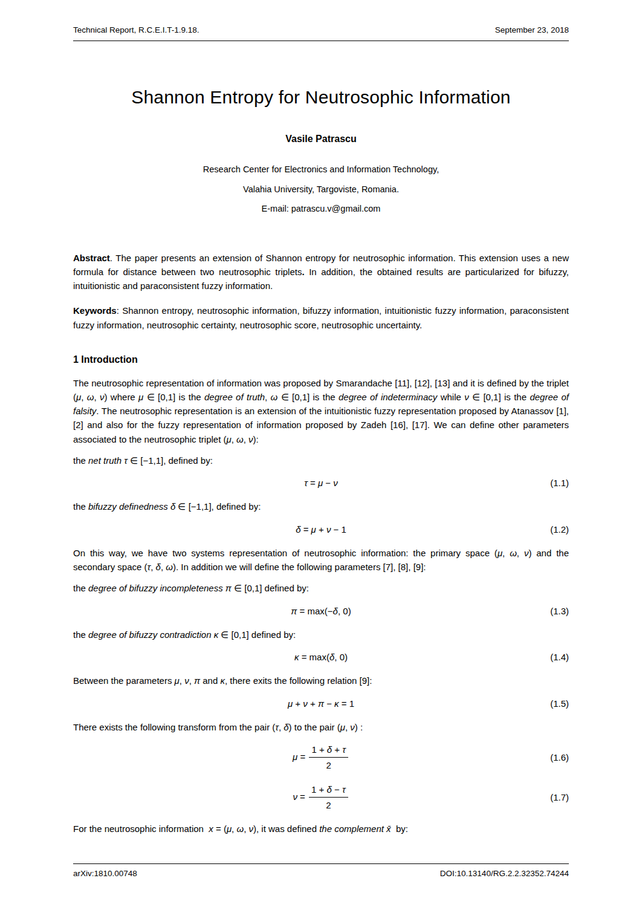Technical Report, R.C.E.I.T-1.9.18. September 23, 2018
Shannon Entropy for Neutrosophic Information
Vasile Patrascu
Research Center for Electronics and Information Technology,
Valahia University, Targoviste, Romania.
E-mail: patrascu.v@gmail.com
Abstract. The paper presents an extension of Shannon entropy for neutrosophic information. This extension uses a new formula for distance between two neutrosophic triplets. In addition, the obtained results are particularized for bifuzzy, intuitionistic and paraconsistent fuzzy information.
Keywords: Shannon entropy, neutrosophic information, bifuzzy information, intuitionistic fuzzy information, paraconsistent fuzzy information, neutrosophic certainty, neutrosophic score, neutrosophic uncertainty.
1 Introduction
The neutrosophic representation of information was proposed by Smarandache [11], [12], [13] and it is defined by the triplet (μ, ω, ν) where μ ∈ [0,1] is the degree of truth, ω ∈ [0,1] is the degree of indeterminacy while ν ∈ [0,1] is the degree of falsity. The neutrosophic representation is an extension of the intuitionistic fuzzy representation proposed by Atanassov [1], [2] and also for the fuzzy representation of information proposed by Zadeh [16], [17]. We can define other parameters associated to the neutrosophic triplet (μ, ω, ν):
the net truth τ ∈ [−1,1], defined by:
τ = μ − ν (1.1)
the bifuzzy definedness δ ∈ [−1,1], defined by:
δ = μ + ν − 1 (1.2)
On this way, we have two systems representation of neutrosophic information: the primary space (μ, ω, ν) and the secondary space (τ, δ, ω). In addition we will define the following parameters [7], [8], [9]:
the degree of bifuzzy incompleteness π ∈ [0,1] defined by:
π = max(−δ, 0) (1.3)
the degree of bifuzzy contradiction κ ∈ [0,1] defined by:
κ = max(δ, 0) (1.4)
Between the parameters μ, ν, π and κ, there exits the following relation [9]:
μ + ν + π − κ = 1 (1.5)
There exists the following transform from the pair (τ, δ) to the pair (μ, ν) :
μ = 1 + δ + τ 2 (1.6)
ν = 1 + δ − τ 2 (1.7)
For the neutrosophic information x = (μ, ω, ν), it was defined the complement x̄ by:
arXiv:1810.00748 DOI:10.13140/RG.2.2.32352.74244